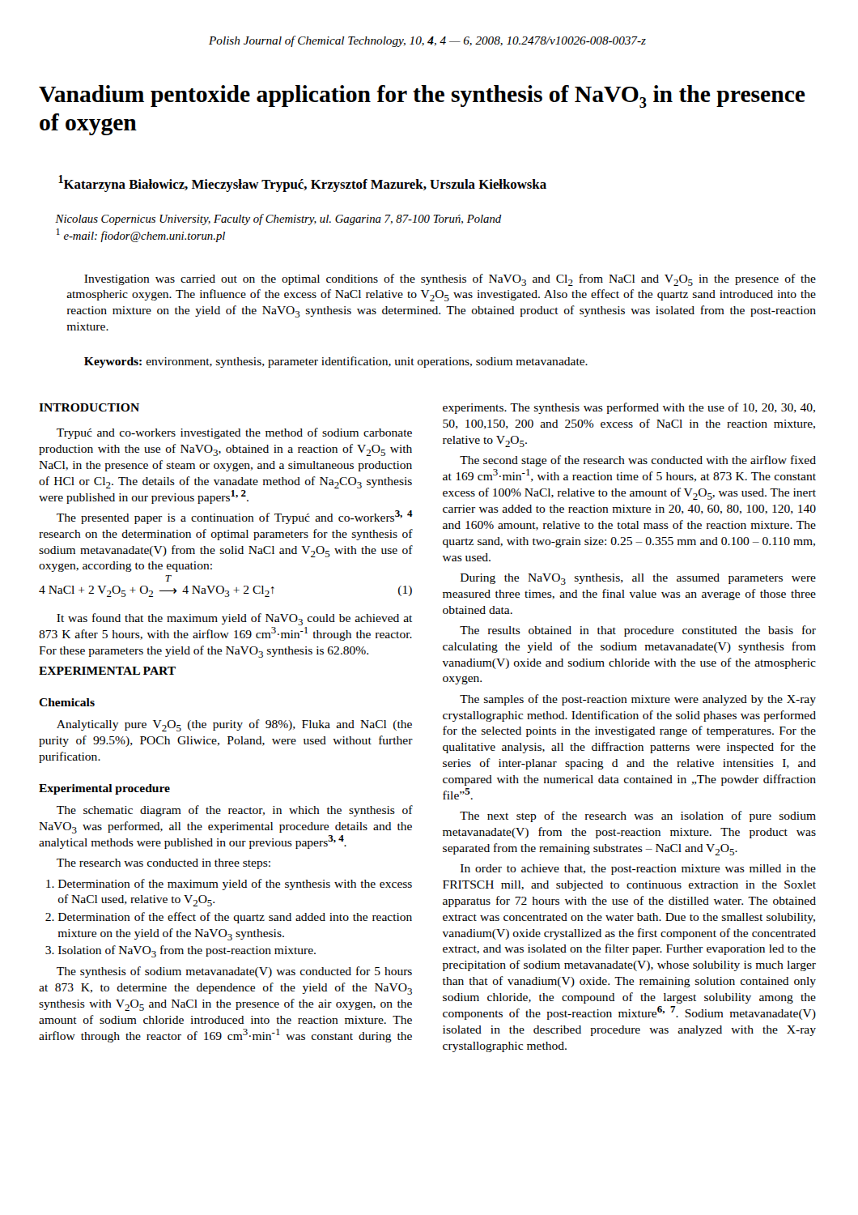Polish Journal of Chemical Technology, 10, 4, 4 — 6, 2008, 10.2478/v10026-008-0037-z
Vanadium pentoxide application for the synthesis of NaVO3 in the presence of oxygen
1Katarzyna Białowicz, Mieczysław Trypuć, Krzysztof Mazurek, Urszula Kiełkowska
Nicolaus Copernicus University, Faculty of Chemistry, ul. Gagarina 7, 87-100 Toruń, Poland
1 e-mail: fiodor@chem.uni.torun.pl
Investigation was carried out on the optimal conditions of the synthesis of NaVO3 and Cl2 from NaCl and V2O5 in the presence of the atmospheric oxygen. The influence of the excess of NaCl relative to V2O5 was investigated. Also the effect of the quartz sand introduced into the reaction mixture on the yield of the NaVO3 synthesis was determined. The obtained product of synthesis was isolated from the post-reaction mixture.
Keywords: environment, synthesis, parameter identification, unit operations, sodium metavanadate.
Introduction
Trypuć and co-workers investigated the method of sodium carbonate production with the use of NaVO3, obtained in a reaction of V2O5 with NaCl, in the presence of steam or oxygen, and a simultaneous production of HCl or Cl2. The details of the vanadate method of Na2CO3 synthesis were published in our previous papers1, 2.
The presented paper is a continuation of Trypuć and co-workers3, 4 research on the determination of optimal parameters for the synthesis of sodium metavanadate(V) from the solid NaCl and V2O5 with the use of oxygen, according to the equation:
4 NaCl + 2 V2O5 + O2 T⟶ 4 NaVO3 + 2 Cl2↑ (1)
It was found that the maximum yield of NaVO3 could be achieved at 873 K after 5 hours, with the airflow 169 cm3·min-1 through the reactor. For these parameters the yield of the NaVO3 synthesis is 62.80%.
Experimental part
Chemicals
Analytically pure V2O5 (the purity of 98%), Fluka and NaCl (the purity of 99.5%), POCh Gliwice, Poland, were used without further purification.
Experimental procedure
The schematic diagram of the reactor, in which the synthesis of NaVO3 was performed, all the experimental procedure details and the analytical methods were published in our previous papers3, 4.
The research was conducted in three steps:
Determination of the maximum yield of the synthesis with the excess of NaCl used, relative to V2O5.
Determination of the effect of the quartz sand added into the reaction mixture on the yield of the NaVO3 synthesis.
Isolation of NaVO3 from the post-reaction mixture.
The synthesis of sodium metavanadate(V) was conducted for 5 hours at 873 K, to determine the dependence of the yield of the NaVO3 synthesis with V2O5 and NaCl in the presence of the air oxygen, on the amount of sodium chloride introduced into the reaction mixture. The airflow through the reactor of 169 cm3·min-1 was constant during the experiments. The synthesis was performed with the use of 10, 20, 30, 40, 50, 100,150, 200 and 250% excess of NaCl in the reaction mixture, relative to V2O5.
The second stage of the research was conducted with the airflow fixed at 169 cm3·min-1, with a reaction time of 5 hours, at 873 K. The constant excess of 100% NaCl, relative to the amount of V2O5, was used. The inert carrier was added to the reaction mixture in 20, 40, 60, 80, 100, 120, 140 and 160% amount, relative to the total mass of the reaction mixture. The quartz sand, with two-grain size: 0.25 – 0.355 mm and 0.100 – 0.110 mm, was used.
During the NaVO3 synthesis, all the assumed parameters were measured three times, and the final value was an average of those three obtained data.
The results obtained in that procedure constituted the basis for calculating the yield of the sodium metavanadate(V) synthesis from vanadium(V) oxide and sodium chloride with the use of the atmospheric oxygen.
The samples of the post-reaction mixture were analyzed by the X-ray crystallographic method. Identification of the solid phases was performed for the selected points in the investigated range of temperatures. For the qualitative analysis, all the diffraction patterns were inspected for the series of inter-planar spacing d and the relative intensities I, and compared with the numerical data contained in „The powder diffraction file”5.
The next step of the research was an isolation of pure sodium metavanadate(V) from the post-reaction mixture. The product was separated from the remaining substrates – NaCl and V2O5.
In order to achieve that, the post-reaction mixture was milled in the FRITSCH mill, and subjected to continuous extraction in the Soxlet apparatus for 72 hours with the use of the distilled water. The obtained extract was concentrated on the water bath. Due to the smallest solubility, vanadium(V) oxide crystallized as the first component of the concentrated extract, and was isolated on the filter paper. Further evaporation led to the precipitation of sodium metavanadate(V), whose solubility is much larger than that of vanadium(V) oxide. The remaining solution contained only sodium chloride, the compound of the largest solubility among the components of the post-reaction mixture6, 7. Sodium metavanadate(V) isolated in the described procedure was analyzed with the X-ray crystallographic method.